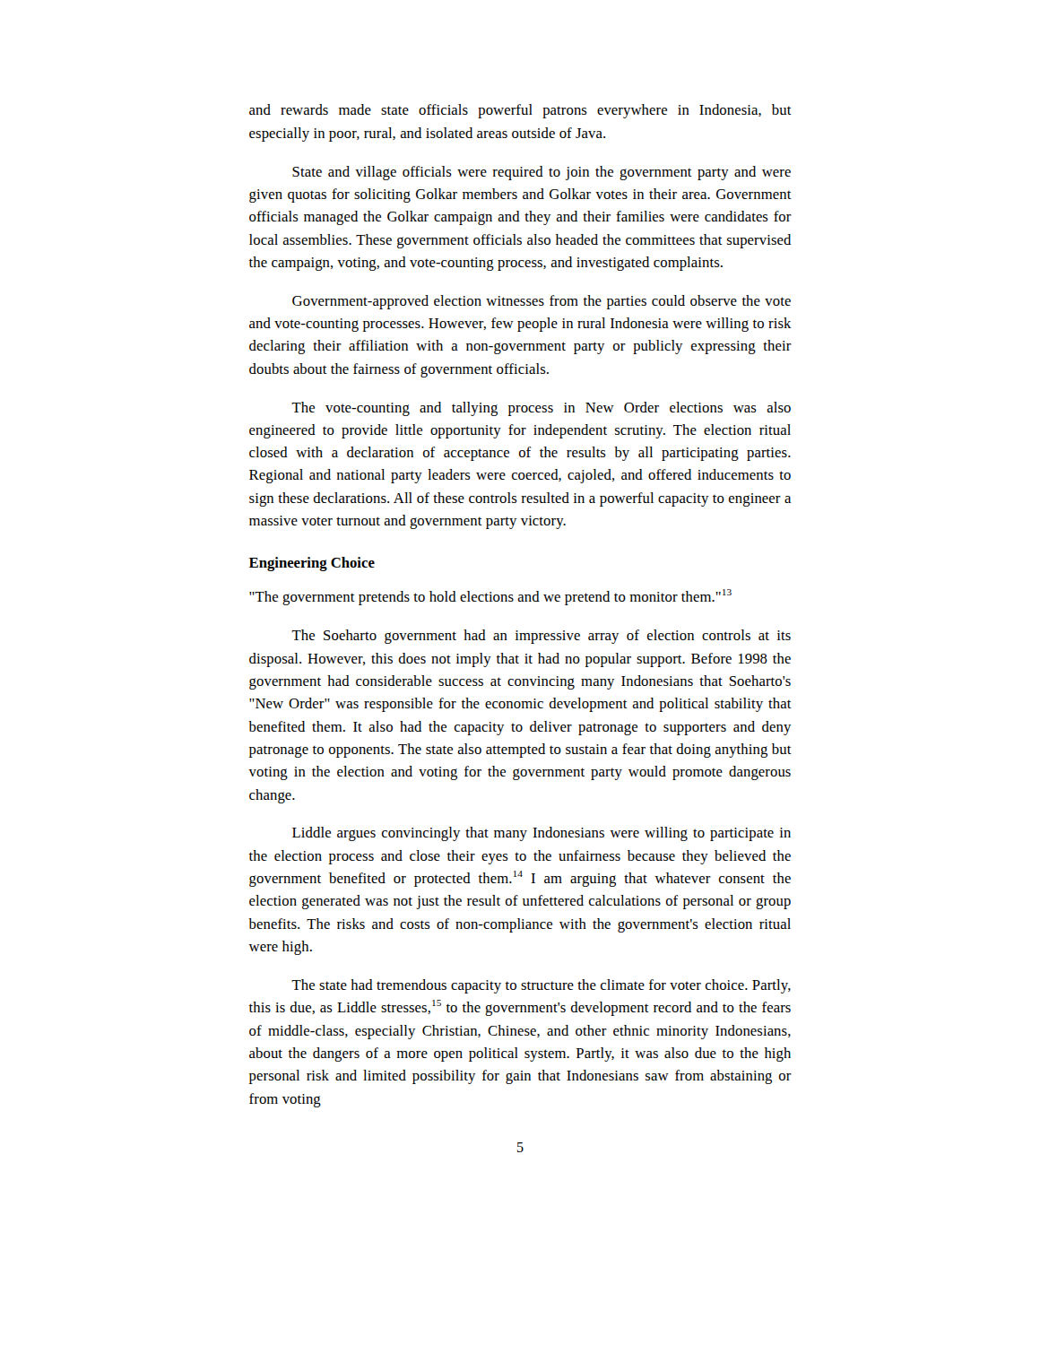and rewards made state officials powerful patrons everywhere in Indonesia, but especially in poor, rural, and isolated areas outside of Java.
State and village officials were required to join the government party and were given quotas for soliciting Golkar members and Golkar votes in their area. Government officials managed the Golkar campaign and they and their families were candidates for local assemblies. These government officials also headed the committees that supervised the campaign, voting, and vote-counting process, and investigated complaints.
Government-approved election witnesses from the parties could observe the vote and vote-counting processes. However, few people in rural Indonesia were willing to risk declaring their affiliation with a non-government party or publicly expressing their doubts about the fairness of government officials.
The vote-counting and tallying process in New Order elections was also engineered to provide little opportunity for independent scrutiny. The election ritual closed with a declaration of acceptance of the results by all participating parties. Regional and national party leaders were coerced, cajoled, and offered inducements to sign these declarations. All of these controls resulted in a powerful capacity to engineer a massive voter turnout and government party victory.
Engineering Choice
"The government pretends to hold elections and we pretend to monitor them."13
The Soeharto government had an impressive array of election controls at its disposal. However, this does not imply that it had no popular support. Before 1998 the government had considerable success at convincing many Indonesians that Soeharto's "New Order" was responsible for the economic development and political stability that benefited them. It also had the capacity to deliver patronage to supporters and deny patronage to opponents. The state also attempted to sustain a fear that doing anything but voting in the election and voting for the government party would promote dangerous change.
Liddle argues convincingly that many Indonesians were willing to participate in the election process and close their eyes to the unfairness because they believed the government benefited or protected them.14 I am arguing that whatever consent the election generated was not just the result of unfettered calculations of personal or group benefits. The risks and costs of non-compliance with the government's election ritual were high.
The state had tremendous capacity to structure the climate for voter choice. Partly, this is due, as Liddle stresses,15 to the government's development record and to the fears of middle-class, especially Christian, Chinese, and other ethnic minority Indonesians, about the dangers of a more open political system. Partly, it was also due to the high personal risk and limited possibility for gain that Indonesians saw from abstaining or from voting
5